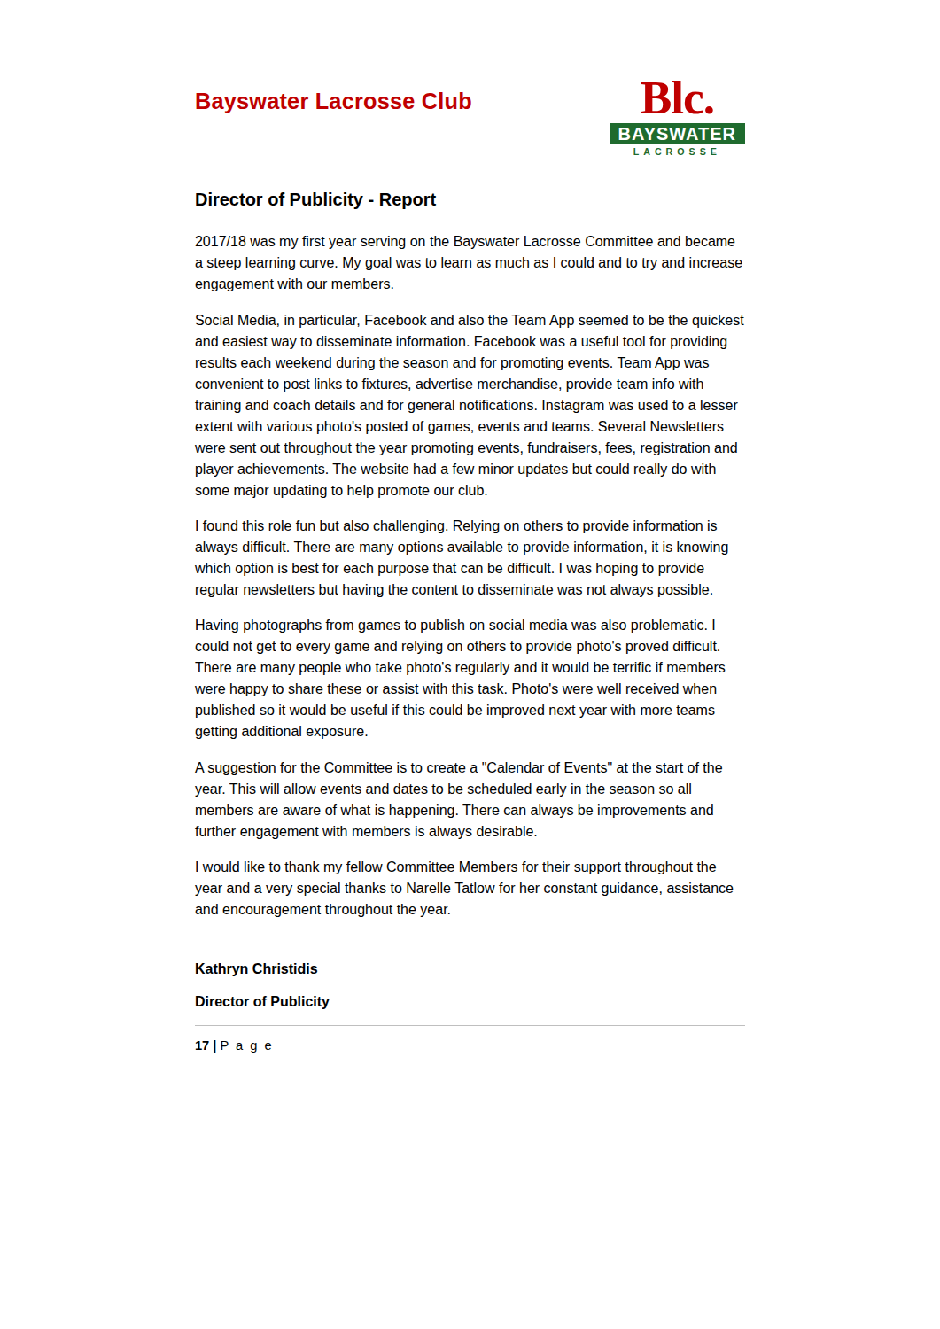Bayswater Lacrosse Club
Blc. BAYSWATER LACROSSE
Director of Publicity - Report
2017/18 was my first year serving on the Bayswater Lacrosse Committee and became a steep learning curve. My goal was to learn as much as I could and to try and increase engagement with our members.
Social Media, in particular, Facebook and also the Team App seemed to be the quickest and easiest way to disseminate information. Facebook was a useful tool for providing results each weekend during the season and for promoting events. Team App was convenient to post links to fixtures, advertise merchandise, provide team info with training and coach details and for general notifications. Instagram was used to a lesser extent with various photo's posted of games, events and teams. Several Newsletters were sent out throughout the year promoting events, fundraisers, fees, registration and player achievements. The website had a few minor updates but could really do with some major updating to help promote our club.
I found this role fun but also challenging. Relying on others to provide information is always difficult. There are many options available to provide information, it is knowing which option is best for each purpose that can be difficult. I was hoping to provide regular newsletters but having the content to disseminate was not always possible.
Having photographs from games to publish on social media was also problematic. I could not get to every game and relying on others to provide photo's proved difficult. There are many people who take photo's regularly and it would be terrific if members were happy to share these or assist with this task. Photo's were well received when published so it would be useful if this could be improved next year with more teams getting additional exposure.
A suggestion for the Committee is to create a "Calendar of Events" at the start of the year. This will allow events and dates to be scheduled early in the season so all members are aware of what is happening. There can always be improvements and further engagement with members is always desirable.
I would like to thank my fellow Committee Members for their support throughout the year and a very special thanks to Narelle Tatlow for her constant guidance, assistance and encouragement throughout the year.
Kathryn Christidis
Director of Publicity
17 | P a g e